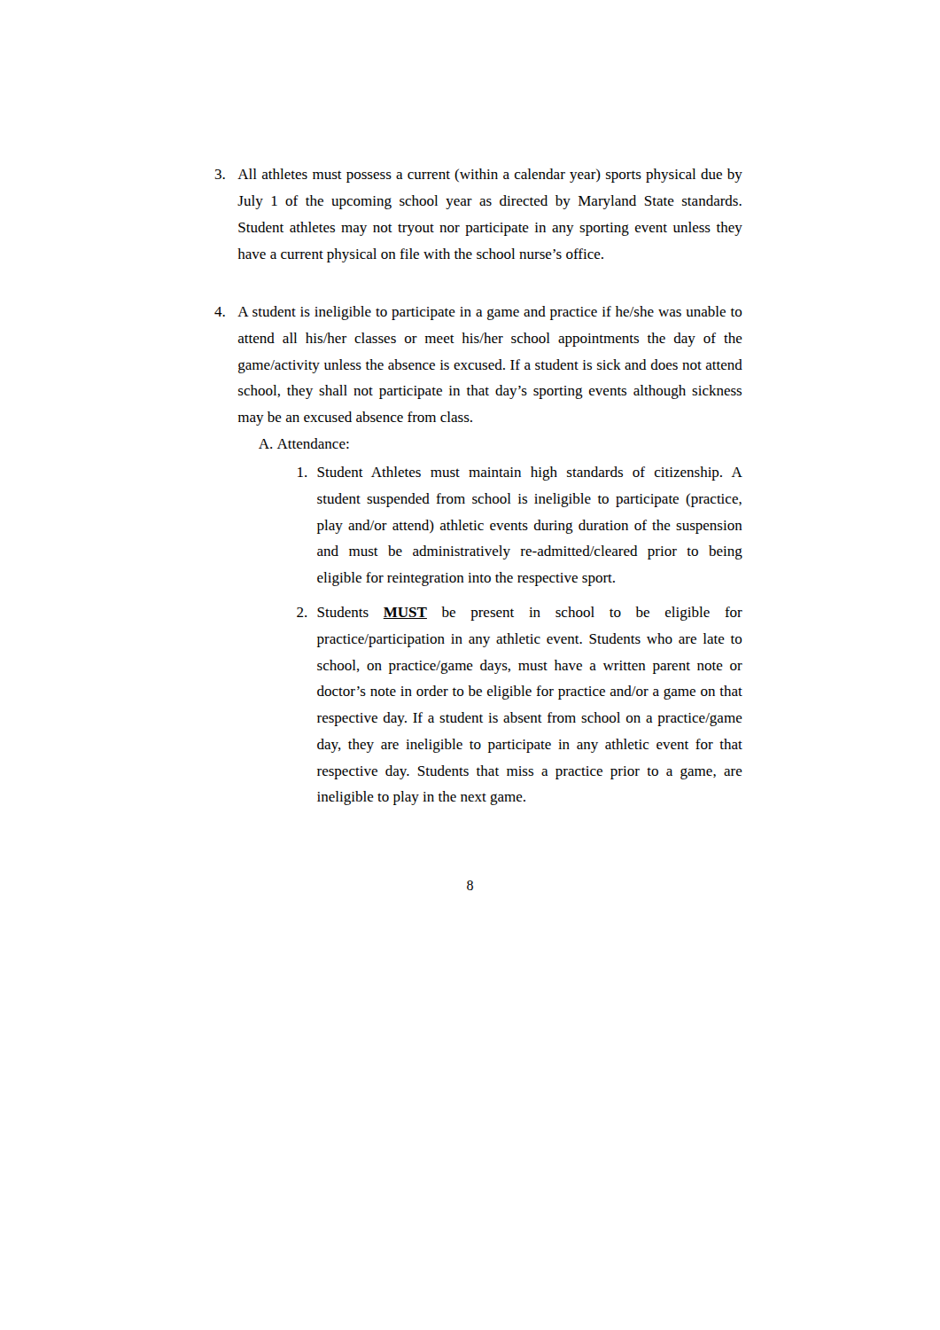All athletes must possess a current (within a calendar year) sports physical due by July 1 of the upcoming school year as directed by Maryland State standards. Student athletes may not tryout nor participate in any sporting event unless they have a current physical on file with the school nurse’s office.
A student is ineligible to participate in a game and practice if he/she was unable to attend all his/her classes or meet his/her school appointments the day of the game/activity unless the absence is excused. If a student is sick and does not attend school, they shall not participate in that day’s sporting events although sickness may be an excused absence from class.
Attendance:
Student Athletes must maintain high standards of citizenship. A student suspended from school is ineligible to participate (practice, play and/or attend) athletic events during duration of the suspension and must be administratively re-admitted/cleared prior to being eligible for reintegration into the respective sport.
Students MUST be present in school to be eligible for practice/participation in any athletic event. Students who are late to school, on practice/game days, must have a written parent note or doctor’s note in order to be eligible for practice and/or a game on that respective day. If a student is absent from school on a practice/game day, they are ineligible to participate in any athletic event for that respective day. Students that miss a practice prior to a game, are ineligible to play in the next game.
8